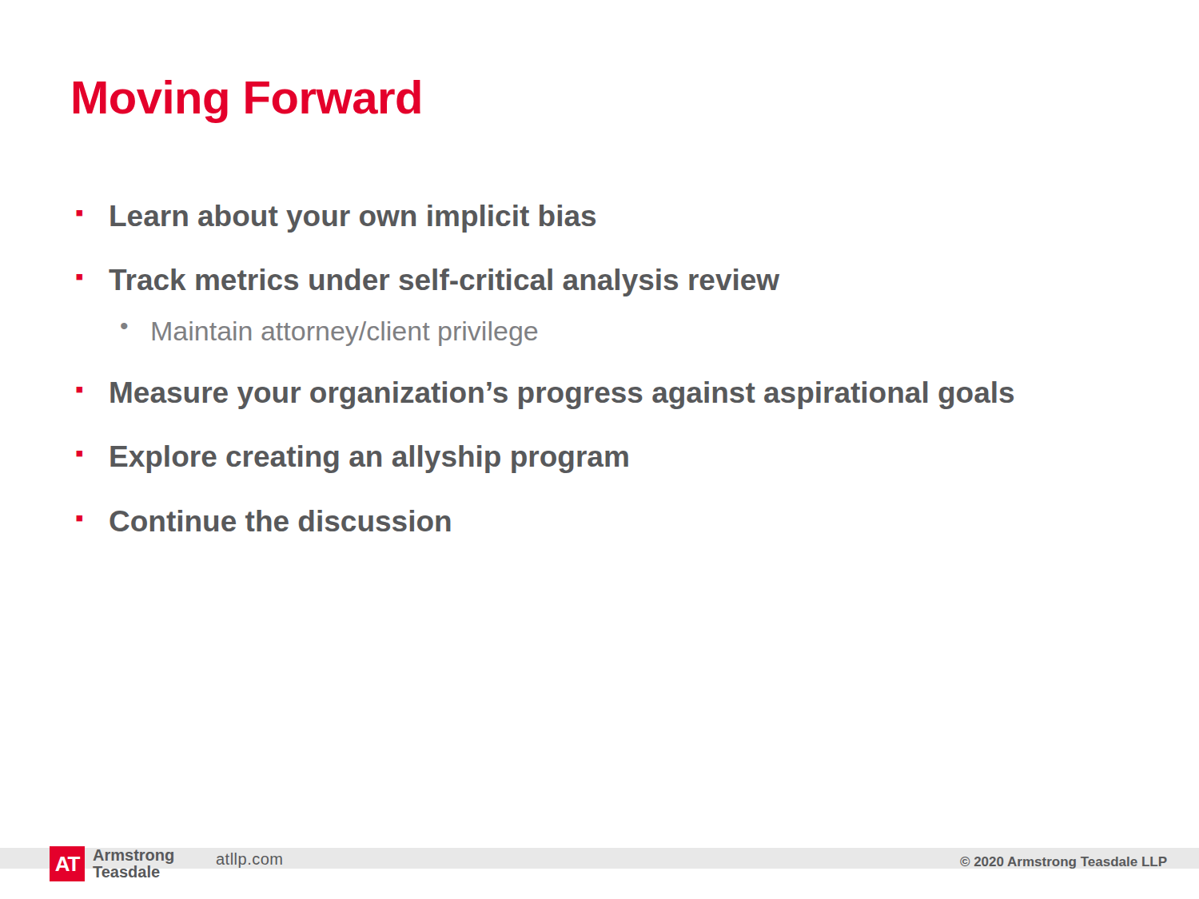Moving Forward
Learn about your own implicit bias
Track metrics under self-critical analysis review
Maintain attorney/client privilege
Measure your organization’s progress against aspirational goals
Explore creating an allyship program
Continue the discussion
AT
Armstrong
Teasdale
atllp.com
© 2020 Armstrong Teasdale LLP